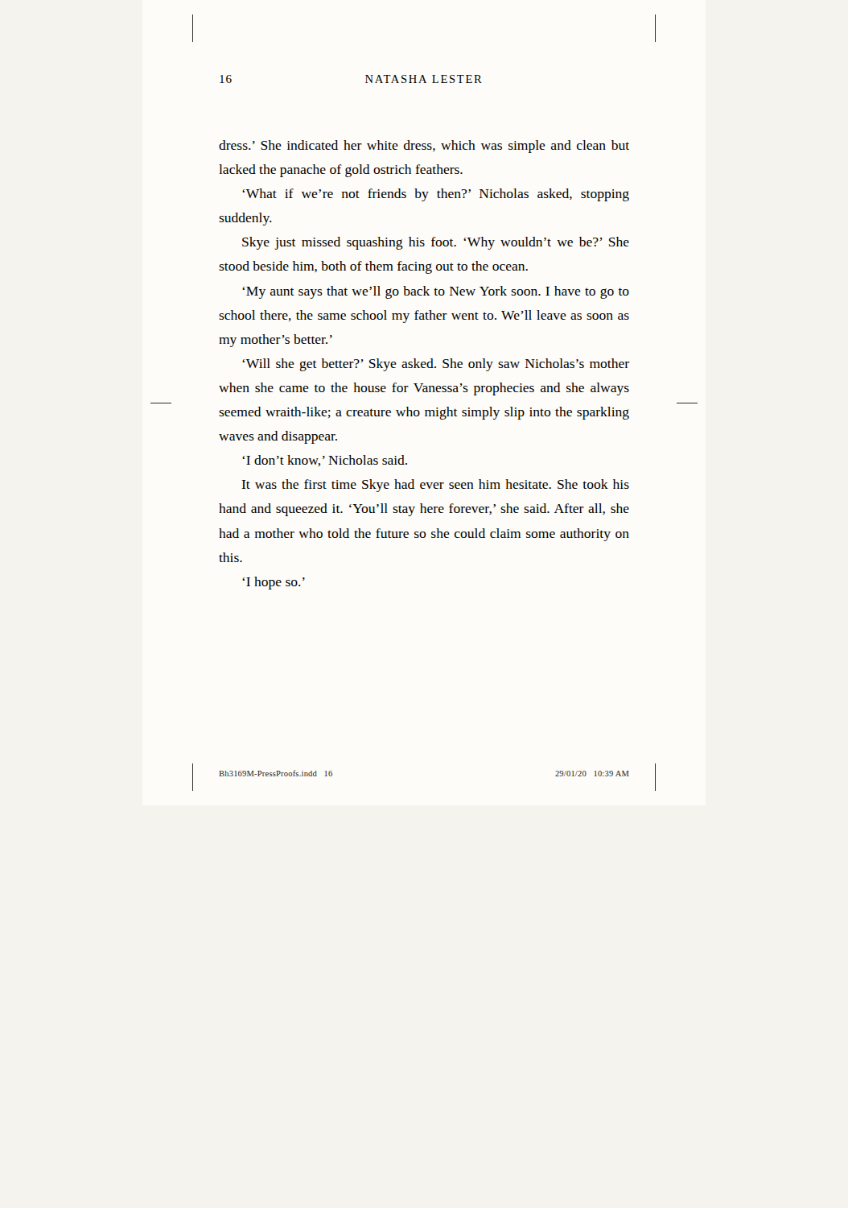16 Natasha Lester
dress.’ She indicated her white dress, which was simple and clean but lacked the panache of gold ostrich feathers.
‘What if we’re not friends by then?’ Nicholas asked, stopping suddenly.
Skye just missed squashing his foot. ‘Why wouldn’t we be?’ She stood beside him, both of them facing out to the ocean.
‘My aunt says that we’ll go back to New York soon. I have to go to school there, the same school my father went to. We’ll leave as soon as my mother’s better.’
‘Will she get better?’ Skye asked. She only saw Nicholas’s mother when she came to the house for Vanessa’s prophecies and she always seemed wraith-like; a creature who might simply slip into the sparkling waves and disappear.
‘I don’t know,’ Nicholas said.
It was the first time Skye had ever seen him hesitate. She took his hand and squeezed it. ‘You’ll stay here forever,’ she said. After all, she had a mother who told the future so she could claim some authority on this.
‘I hope so.’
Bh3169M-PressProofs.indd 16 29/01/20 10:39 AM